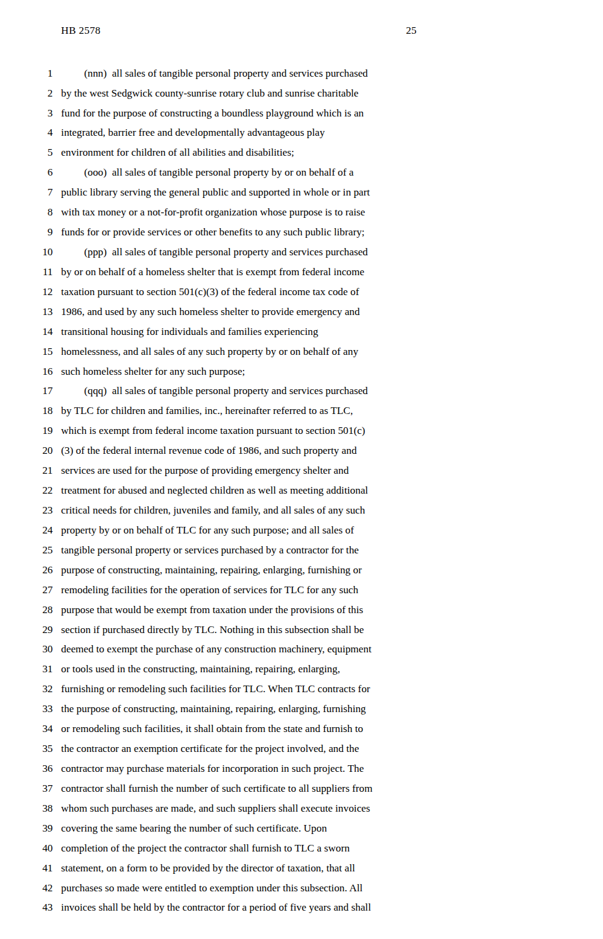HB 2578 25
(nnn) all sales of tangible personal property and services purchased by the west Sedgwick county-sunrise rotary club and sunrise charitable fund for the purpose of constructing a boundless playground which is an integrated, barrier free and developmentally advantageous play environment for children of all abilities and disabilities; (ooo) all sales of tangible personal property by or on behalf of a public library serving the general public and supported in whole or in part with tax money or a not-for-profit organization whose purpose is to raise funds for or provide services or other benefits to any such public library; (ppp) all sales of tangible personal property and services purchased by or on behalf of a homeless shelter that is exempt from federal income taxation pursuant to section 501(c)(3) of the federal income tax code of 1986, and used by any such homeless shelter to provide emergency and transitional housing for individuals and families experiencing homelessness, and all sales of any such property by or on behalf of any such homeless shelter for any such purpose; (qqq) all sales of tangible personal property and services purchased by TLC for children and families, inc., hereinafter referred to as TLC, which is exempt from federal income taxation pursuant to section 501(c) (3) of the federal internal revenue code of 1986, and such property and services are used for the purpose of providing emergency shelter and treatment for abused and neglected children as well as meeting additional critical needs for children, juveniles and family, and all sales of any such property by or on behalf of TLC for any such purpose; and all sales of tangible personal property or services purchased by a contractor for the purpose of constructing, maintaining, repairing, enlarging, furnishing or remodeling facilities for the operation of services for TLC for any such purpose that would be exempt from taxation under the provisions of this section if purchased directly by TLC. Nothing in this subsection shall be deemed to exempt the purchase of any construction machinery, equipment or tools used in the constructing, maintaining, repairing, enlarging, furnishing or remodeling such facilities for TLC. When TLC contracts for the purpose of constructing, maintaining, repairing, enlarging, furnishing or remodeling such facilities, it shall obtain from the state and furnish to the contractor an exemption certificate for the project involved, and the contractor may purchase materials for incorporation in such project. The contractor shall furnish the number of such certificate to all suppliers from whom such purchases are made, and such suppliers shall execute invoices covering the same bearing the number of such certificate. Upon completion of the project the contractor shall furnish to TLC a sworn statement, on a form to be provided by the director of taxation, that all purchases so made were entitled to exemption under this subsection. All invoices shall be held by the contractor for a period of five years and shall